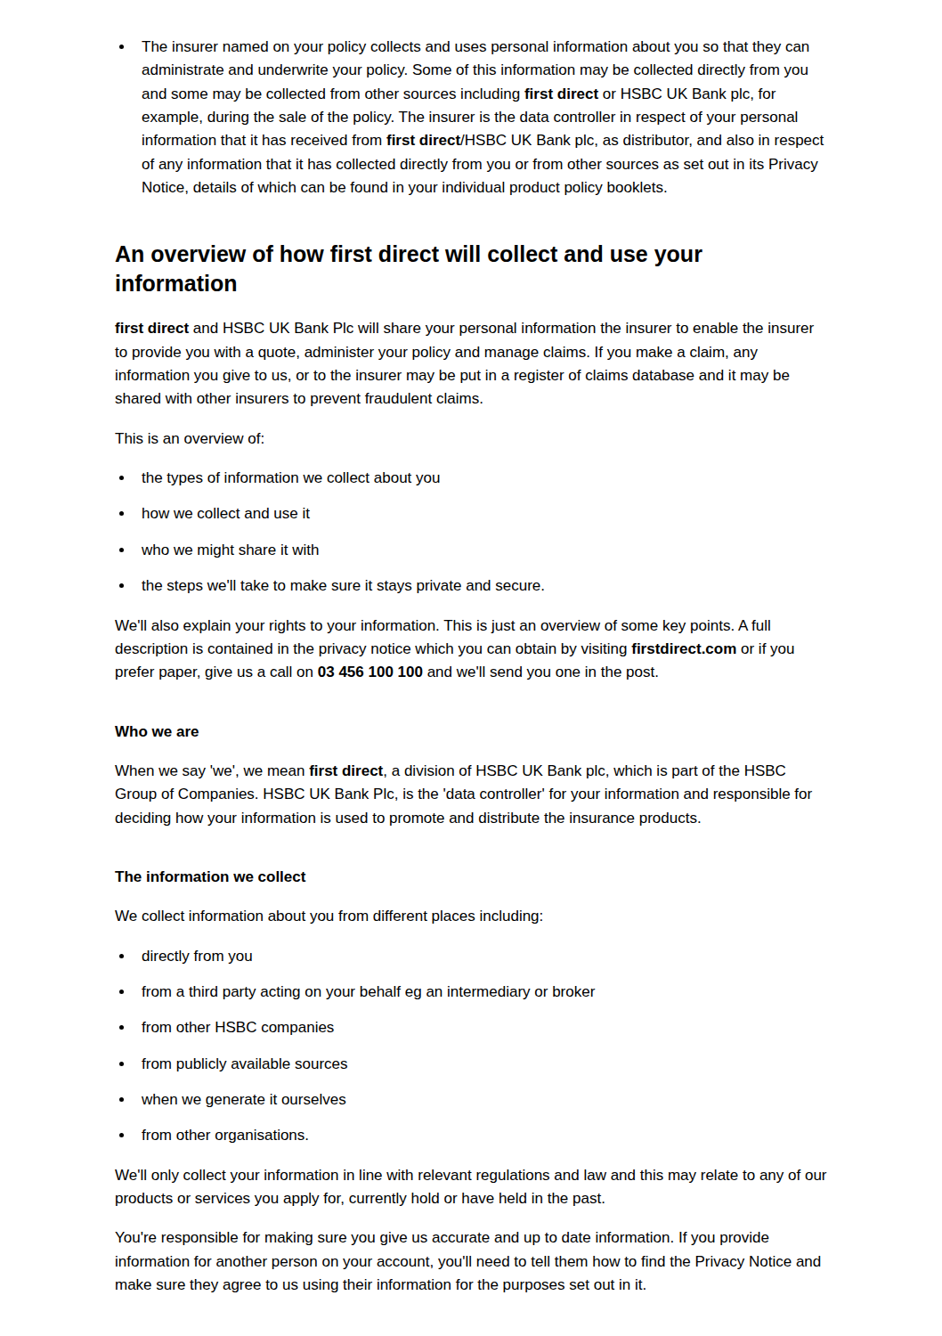The insurer named on your policy collects and uses personal information about you so that they can administrate and underwrite your policy. Some of this information may be collected directly from you and some may be collected from other sources including first direct or HSBC UK Bank plc, for example, during the sale of the policy. The insurer is the data controller in respect of your personal information that it has received from first direct/HSBC UK Bank plc, as distributor, and also in respect of any information that it has collected directly from you or from other sources as set out in its Privacy Notice, details of which can be found in your individual product policy booklets.
An overview of how first direct will collect and use your information
first direct and HSBC UK Bank Plc will share your personal information the insurer to enable the insurer to provide you with a quote, administer your policy and manage claims. If you make a claim, any information you give to us, or to the insurer may be put in a register of claims database and it may be shared with other insurers to prevent fraudulent claims.
This is an overview of:
the types of information we collect about you
how we collect and use it
who we might share it with
the steps we'll take to make sure it stays private and secure.
We'll also explain your rights to your information. This is just an overview of some key points. A full description is contained in the privacy notice which you can obtain by visiting firstdirect.com or if you prefer paper, give us a call on 03 456 100 100 and we'll send you one in the post.
Who we are
When we say 'we', we mean first direct, a division of HSBC UK Bank plc, which is part of the HSBC Group of Companies. HSBC UK Bank Plc, is the 'data controller' for your information and responsible for deciding how your information is used to promote and distribute the insurance products.
The information we collect
We collect information about you from different places including:
directly from you
from a third party acting on your behalf eg an intermediary or broker
from other HSBC companies
from publicly available sources
when we generate it ourselves
from other organisations.
We'll only collect your information in line with relevant regulations and law and this may relate to any of our products or services you apply for, currently hold or have held in the past.
You're responsible for making sure you give us accurate and up to date information. If you provide information for another person on your account, you'll need to tell them how to find the Privacy Notice and make sure they agree to us using their information for the purposes set out in it.